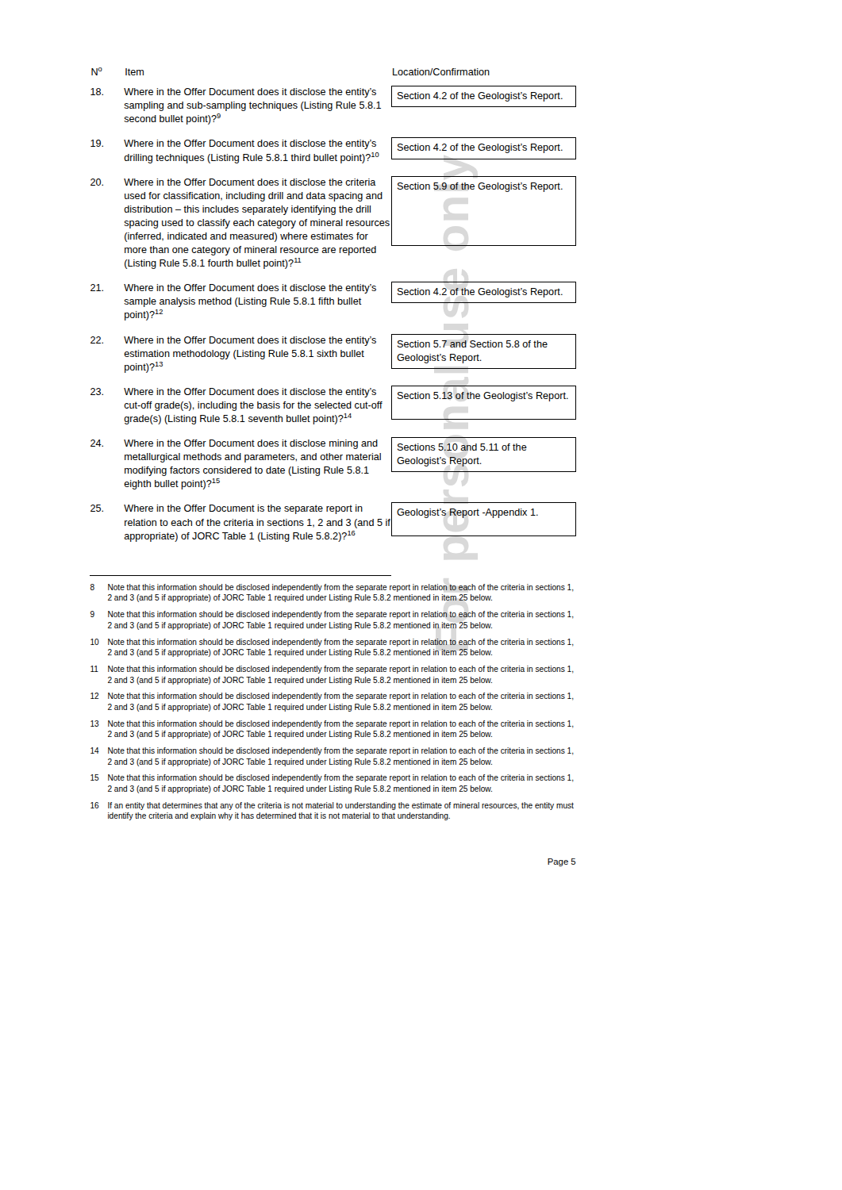For personal use only
| N o | Item | Location/Confirmation |
| --- | --- | --- |
| 18. | Where in the Offer Document does it disclose the entity’s sampling and sub-sampling techniques (Listing Rule 5.8.1 second bullet point)? 9 | Section 4.2 of the Geologist’s Report. |
| 19. | Where in the Offer Document does it disclose the entity’s drilling techniques (Listing Rule 5.8.1 third bullet point)? 10 | Section 4.2 of the Geologist’s Report. |
| 20. | Where in the Offer Document does it disclose the criteria used for classification, including drill and data spacing and distribution – this includes separately identifying the drill spacing used to classify each category of mineral resources (inferred, indicated and measured) where estimates for more than one category of mineral resource are reported (Listing Rule 5.8.1 fourth bullet point)? 11 | Section 5.9 of the Geologist’s Report. |
| 21. | Where in the Offer Document does it disclose the entity’s sample analysis method (Listing Rule 5.8.1 fifth bullet point)? 12 | Section 4.2 of the Geologist’s Report. |
| 22. | Where in the Offer Document does it disclose the entity’s estimation methodology (Listing Rule 5.8.1 sixth bullet point)? 13 | Section 5.7 and Section 5.8 of the Geologist’s Report. |
| 23. | Where in the Offer Document does it disclose the entity’s cut-off grade(s), including the basis for the selected cut-off grade(s) (Listing Rule 5.8.1 seventh bullet point)? 14 | Section 5.13 of the Geologist’s Report. |
| 24. | Where in the Offer Document does it disclose mining and metallurgical methods and parameters, and other material modifying factors considered to date (Listing Rule 5.8.1 eighth bullet point)? 15 | Sections 5.10 and 5.11 of the Geologist’s Report. |
| 25. | Where in the Offer Document is the separate report in relation to each of the criteria in sections 1, 2 and 3 (and 5 if appropriate) of JORC Table 1 (Listing Rule 5.8.2)? 16 | Geologist’s Report -Appendix 1. |
8 Note that this information should be disclosed independently from the separate report in relation to each of the criteria in sections 1, 2 and 3 (and 5 if appropriate) of JORC Table 1 required under Listing Rule 5.8.2 mentioned in item 25 below.
9 Note that this information should be disclosed independently from the separate report in relation to each of the criteria in sections 1, 2 and 3 (and 5 if appropriate) of JORC Table 1 required under Listing Rule 5.8.2 mentioned in item 25 below.
10 Note that this information should be disclosed independently from the separate report in relation to each of the criteria in sections 1, 2 and 3 (and 5 if appropriate) of JORC Table 1 required under Listing Rule 5.8.2 mentioned in item 25 below.
11 Note that this information should be disclosed independently from the separate report in relation to each of the criteria in sections 1, 2 and 3 (and 5 if appropriate) of JORC Table 1 required under Listing Rule 5.8.2 mentioned in item 25 below.
12 Note that this information should be disclosed independently from the separate report in relation to each of the criteria in sections 1, 2 and 3 (and 5 if appropriate) of JORC Table 1 required under Listing Rule 5.8.2 mentioned in item 25 below.
13 Note that this information should be disclosed independently from the separate report in relation to each of the criteria in sections 1, 2 and 3 (and 5 if appropriate) of JORC Table 1 required under Listing Rule 5.8.2 mentioned in item 25 below.
14 Note that this information should be disclosed independently from the separate report in relation to each of the criteria in sections 1, 2 and 3 (and 5 if appropriate) of JORC Table 1 required under Listing Rule 5.8.2 mentioned in item 25 below.
15 Note that this information should be disclosed independently from the separate report in relation to each of the criteria in sections 1, 2 and 3 (and 5 if appropriate) of JORC Table 1 required under Listing Rule 5.8.2 mentioned in item 25 below.
16 If an entity that determines that any of the criteria is not material to understanding the estimate of mineral resources, the entity must identify the criteria and explain why it has determined that it is not material to that understanding.
Page 5